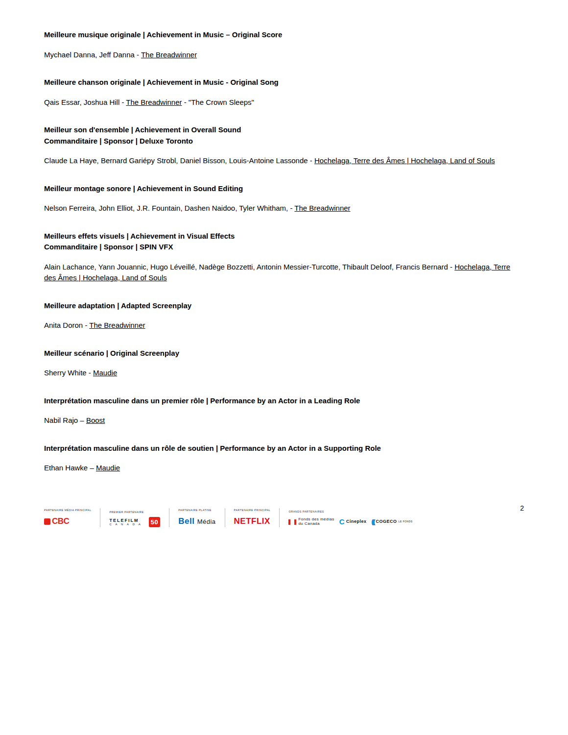Meilleure musique originale | Achievement in Music – Original Score
Mychael Danna, Jeff Danna - The Breadwinner
Meilleure chanson originale | Achievement in Music - Original Song
Qais Essar, Joshua Hill - The Breadwinner - "The Crown Sleeps"
Meilleur son d'ensemble | Achievement in Overall Sound
Commanditaire | Sponsor | Deluxe Toronto
Claude La Haye, Bernard Gariépy Strobl, Daniel Bisson, Louis-Antoine Lassonde - Hochelaga, Terre des Âmes | Hochelaga, Land of Souls
Meilleur montage sonore | Achievement in Sound Editing
Nelson Ferreira, John Elliot, J.R. Fountain, Dashen Naidoo, Tyler Whitham, - The Breadwinner
Meilleurs effets visuels | Achievement in Visual Effects
Commanditaire | Sponsor | SPIN VFX
Alain Lachance, Yann Jouannic, Hugo Léveillé, Nadège Bozzetti, Antonin Messier-Turcotte, Thibault Deloof, Francis Bernard - Hochelaga, Terre des Âmes | Hochelaga, Land of Souls
Meilleure adaptation | Adapted Screenplay
Anita Doron - The Breadwinner
Meilleur scénario | Original Screenplay
Sherry White - Maudie
Interprétation masculine dans un premier rôle | Performance by an Actor in a Leading Role
Nabil Rajo – Boost
Interprétation masculine dans un rôle de soutien | Performance by an Actor in a Supporting Role
Ethan Hawke – Maudie
PARTENAIRE MÉDIA PRINCIPAL
CBC
PREMIER PARTENAIRE
TELEFILMC A N A D A 50
PARTENAIRE PLATINE
Bell Média
PARTENAIRE PRINCIPAL
NETFLIX
GRANDS PARTENAIRES
Fonds des médias
du Canada CCineplex (((COGECOLE FONDS
2